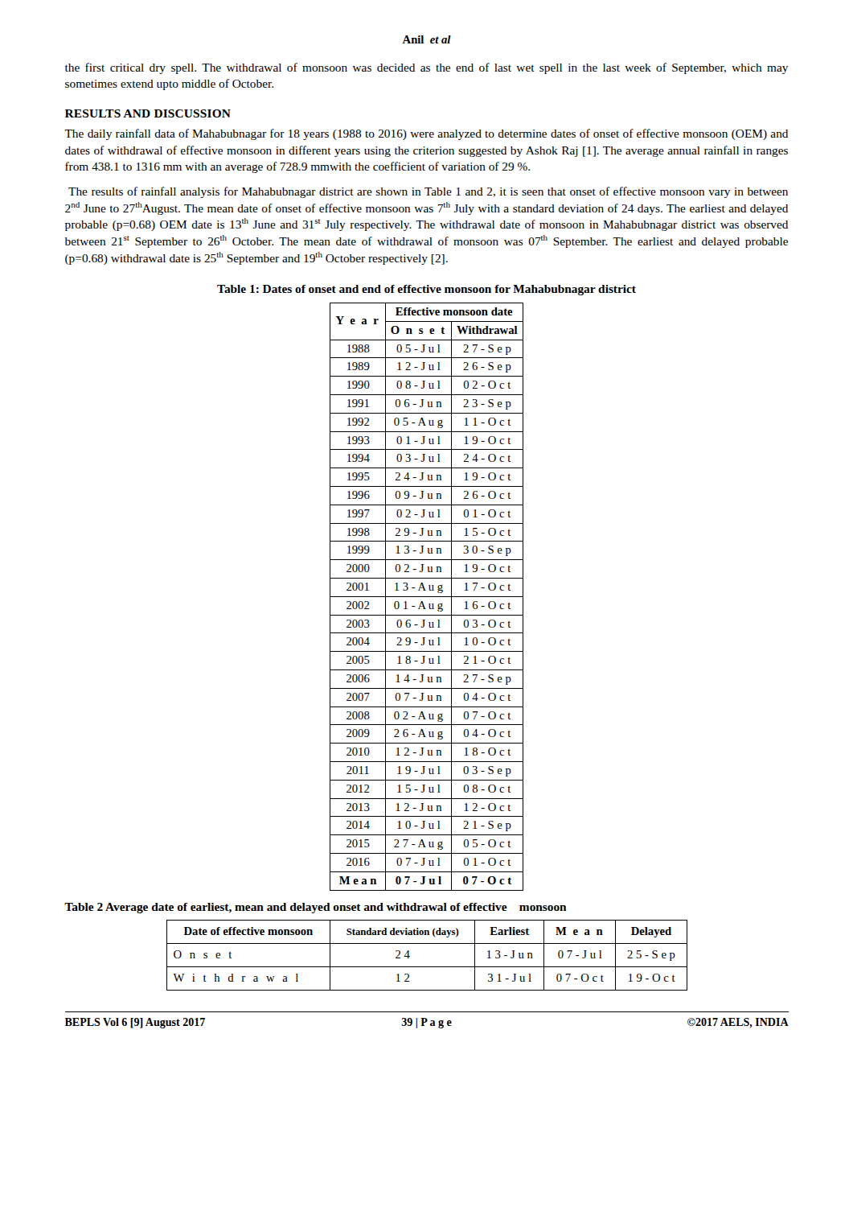Anil et al
the first critical dry spell. The withdrawal of monsoon was decided as the end of last wet spell in the last week of September, which may sometimes extend upto middle of October.
Results and Discussion
The daily rainfall data of Mahabubnagar for 18 years (1988 to 2016) were analyzed to determine dates of onset of effective monsoon (OEM) and dates of withdrawal of effective monsoon in different years using the criterion suggested by Ashok Raj [1]. The average annual rainfall in ranges from 438.1 to 1316 mm with an average of 728.9 mmwith the coefficient of variation of 29 %.
The results of rainfall analysis for Mahabubnagar district are shown in Table 1 and 2, it is seen that onset of effective monsoon vary in between 2nd June to 27thAugust. The mean date of onset of effective monsoon was 7th July with a standard deviation of 24 days. The earliest and delayed probable (p=0.68) OEM date is 13th June and 31st July respectively. The withdrawal date of monsoon in Mahabubnagar district was observed between 21st September to 26th October. The mean date of withdrawal of monsoon was 07th September. The earliest and delayed probable (p=0.68) withdrawal date is 25th September and 19th October respectively [2].
Table 1: Dates of onset and end of effective monsoon for Mahabubnagar district
| Y e a r | Effective monsoon date |
| --- | --- |
| O n s e t | Withdrawal |
| 1988 | 0 5 - J u l | 2 7 - S e p |
| 1989 | 1 2 - J u l | 2 6 - S e p |
| 1990 | 0 8 - J u l | 0 2 - O c t |
| 1991 | 0 6 - J u n | 2 3 - S e p |
| 1992 | 0 5 - A u g | 1 1 - O c t |
| 1993 | 0 1 - J u l | 1 9 - O c t |
| 1994 | 0 3 - J u l | 2 4 - O c t |
| 1995 | 2 4 - J u n | 1 9 - O c t |
| 1996 | 0 9 - J u n | 2 6 - O c t |
| 1997 | 0 2 - J u l | 0 1 - O c t |
| 1998 | 2 9 - J u n | 1 5 - O c t |
| 1999 | 1 3 - J u n | 3 0 - S e p |
| 2000 | 0 2 - J u n | 1 9 - O c t |
| 2001 | 1 3 - A u g | 1 7 - O c t |
| 2002 | 0 1 - A u g | 1 6 - O c t |
| 2003 | 0 6 - J u l | 0 3 - O c t |
| 2004 | 2 9 - J u l | 1 0 - O c t |
| 2005 | 1 8 - J u l | 2 1 - O c t |
| 2006 | 1 4 - J u n | 2 7 - S e p |
| 2007 | 0 7 - J u n | 0 4 - O c t |
| 2008 | 0 2 - A u g | 0 7 - O c t |
| 2009 | 2 6 - A u g | 0 4 - O c t |
| 2010 | 1 2 - J u n | 1 8 - O c t |
| 2011 | 1 9 - J u l | 0 3 - S e p |
| 2012 | 1 5 - J u l | 0 8 - O c t |
| 2013 | 1 2 - J u n | 1 2 - O c t |
| 2014 | 1 0 - J u l | 2 1 - S e p |
| 2015 | 2 7 - A u g | 0 5 - O c t |
| 2016 | 0 7 - J u l | 0 1 - O c t |
| M e a n | 0 7 - J u l | 0 7 - O c t |
Table 2 Average date of earliest, mean and delayed onset and withdrawal of effective monsoon
| Date of effective monsoon | Standard deviation (days) | Earliest | M e a n | Delayed |
| --- | --- | --- | --- | --- |
| O n s e t | 2 4 | 1 3 - J u n | 0 7 - J u l | 2 5 - S e p |
| W i t h d r a w a l | 1 2 | 3 1 - J u l | 0 7 - O c t | 1 9 - O c t |
BEPLS Vol 6 [9] August 2017
39 | P a g e
©2017 AELS, INDIA